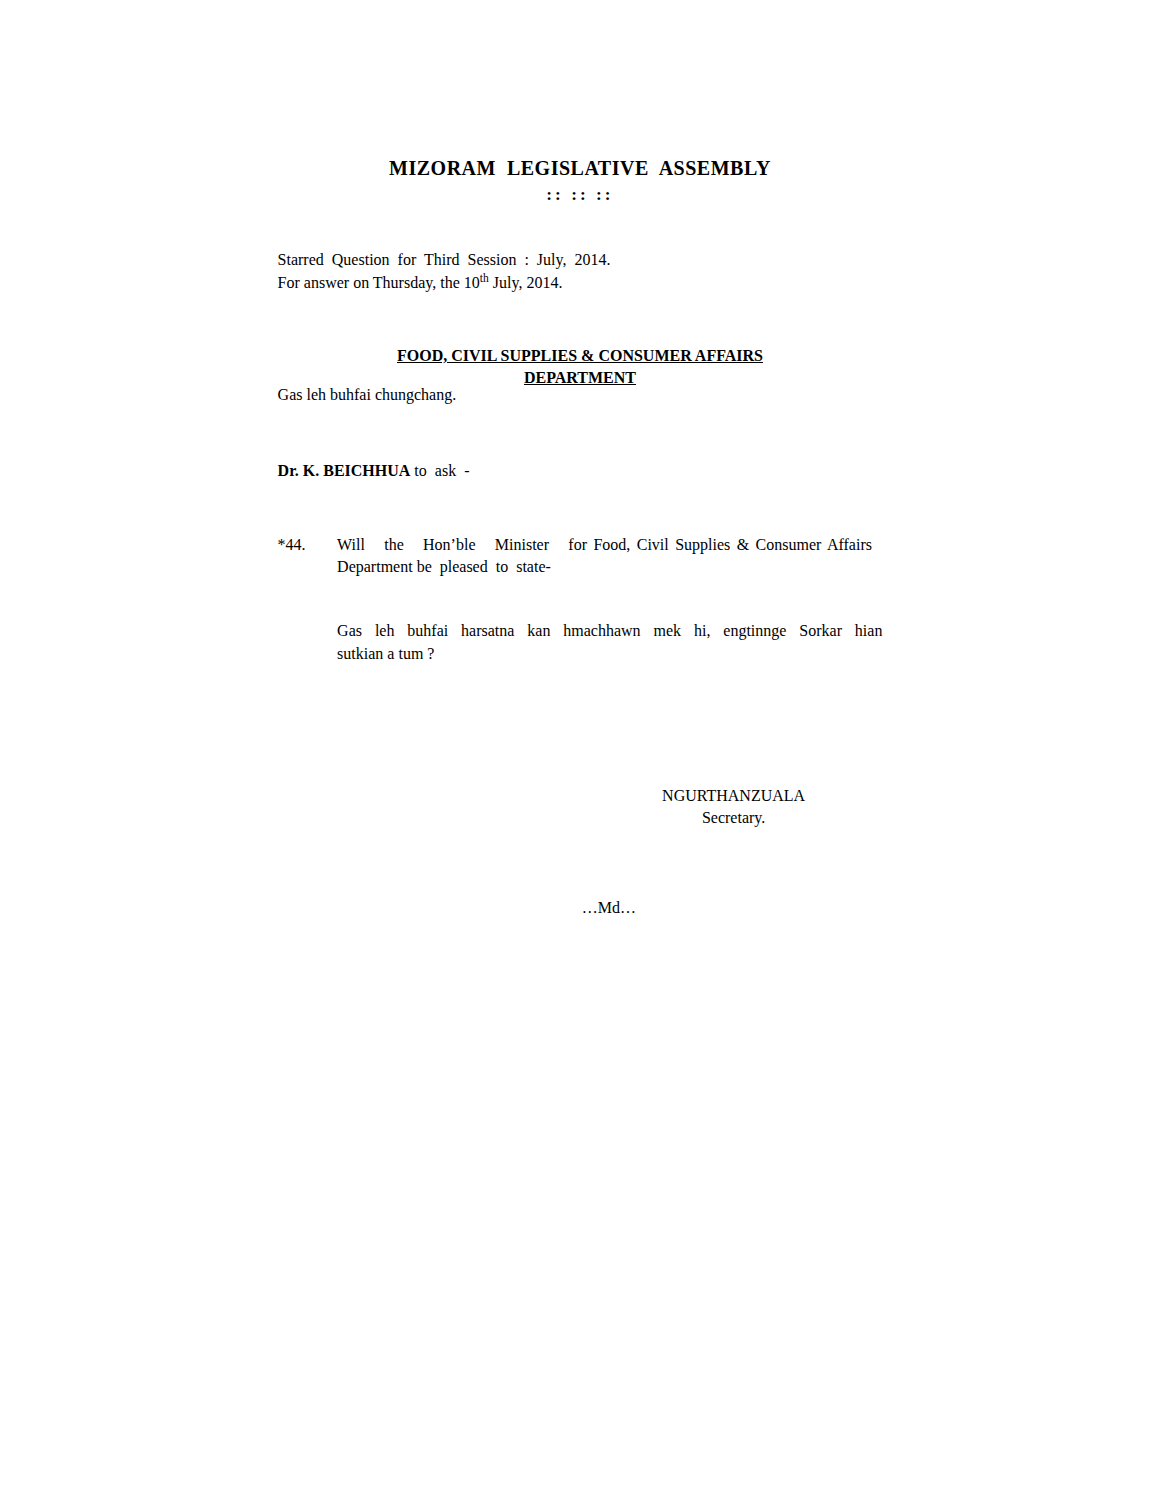MIZORAM LEGISLATIVE ASSEMBLY
:: :: ::
Starred Question for Third Session : July, 2014.
For answer on Thursday, the 10th July, 2014.
FOOD, CIVIL SUPPLIES & CONSUMER AFFAIRS
DEPARTMENT
Gas leh buhfai chungchang.
Dr. K. BEICHHUA to ask -
*44.
Will the Hon’ble Minister for Food, Civil Supplies & Consumer Affairs Department be pleased to state-
Gas leh buhfai harsatna kan hmachhawn mek hi, engtinnge Sorkar hian sutkian a tum ?
NGURTHANZUALA
Secretary.
…Md…